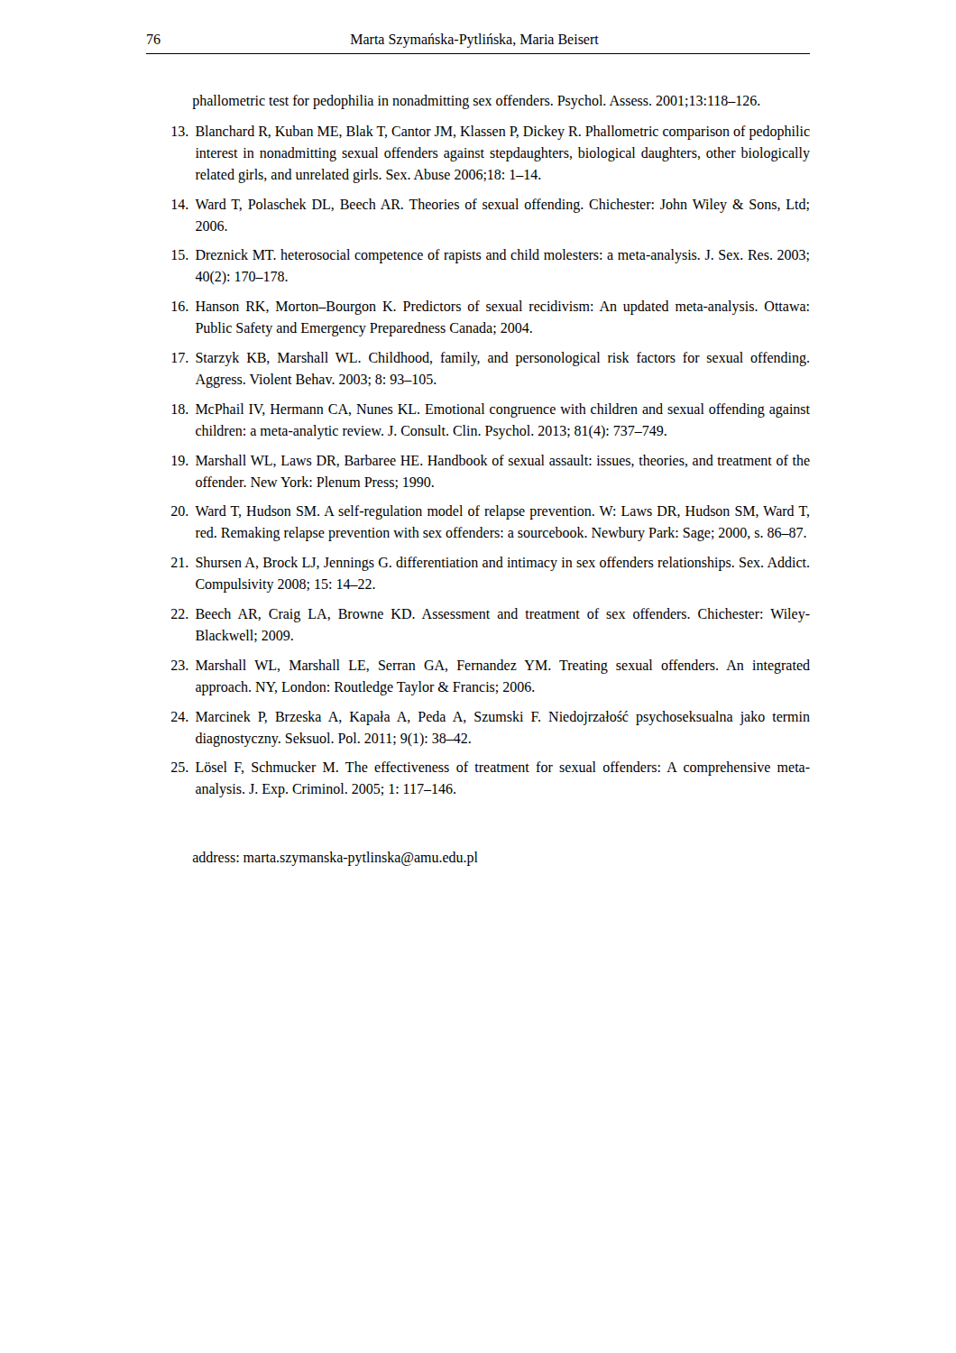76 Marta Szymańska-Pytlińska, Maria Beisert
phallometric test for pedophilia in nonadmitting sex offenders. Psychol. Assess. 2001;13:118–126.
Blanchard R, Kuban ME, Blak T, Cantor JM, Klassen P, Dickey R. Phallometric comparison of pedophilic interest in nonadmitting sexual offenders against stepdaughters, biological daughters, other biologically related girls, and unrelated girls. Sex. Abuse 2006;18: 1–14.
Ward T, Polaschek DL, Beech AR. Theories of sexual offending. Chichester: John Wiley & Sons, Ltd; 2006.
Dreznick MT. heterosocial competence of rapists and child molesters: a meta-analysis. J. Sex. Res. 2003; 40(2): 170–178.
Hanson RK, Morton–Bourgon K. Predictors of sexual recidivism: An updated meta-analysis. Ottawa: Public Safety and Emergency Preparedness Canada; 2004.
Starzyk KB, Marshall WL. Childhood, family, and personological risk factors for sexual offending. Aggress. Violent Behav. 2003; 8: 93–105.
McPhail IV, Hermann CA, Nunes KL. Emotional congruence with children and sexual offending against children: a meta-analytic review. J. Consult. Clin. Psychol. 2013; 81(4): 737–749.
Marshall WL, Laws DR, Barbaree HE. Handbook of sexual assault: issues, theories, and treatment of the offender. New York: Plenum Press; 1990.
Ward T, Hudson SM. A self-regulation model of relapse prevention. W: Laws DR, Hudson SM, Ward T, red. Remaking relapse prevention with sex offenders: a sourcebook. Newbury Park: Sage; 2000, s. 86–87.
Shursen A, Brock LJ, Jennings G. differentiation and intimacy in sex offenders relationships. Sex. Addict. Compulsivity 2008; 15: 14–22.
Beech AR, Craig LA, Browne KD. Assessment and treatment of sex offenders. Chichester: Wiley-Blackwell; 2009.
Marshall WL, Marshall LE, Serran GA, Fernandez YM. Treating sexual offenders. An integrated approach. NY, London: Routledge Taylor & Francis; 2006.
Marcinek P, Brzeska A, Kapała A, Peda A, Szumski F. Niedojrzałość psychoseksualna jako termin diagnostyczny. Seksuol. Pol. 2011; 9(1): 38–42.
Lösel F, Schmucker M. The effectiveness of treatment for sexual offenders: A comprehensive meta-analysis. J. Exp. Criminol. 2005; 1: 117–146.
address: marta.szymanska-pytlinska@amu.edu.pl